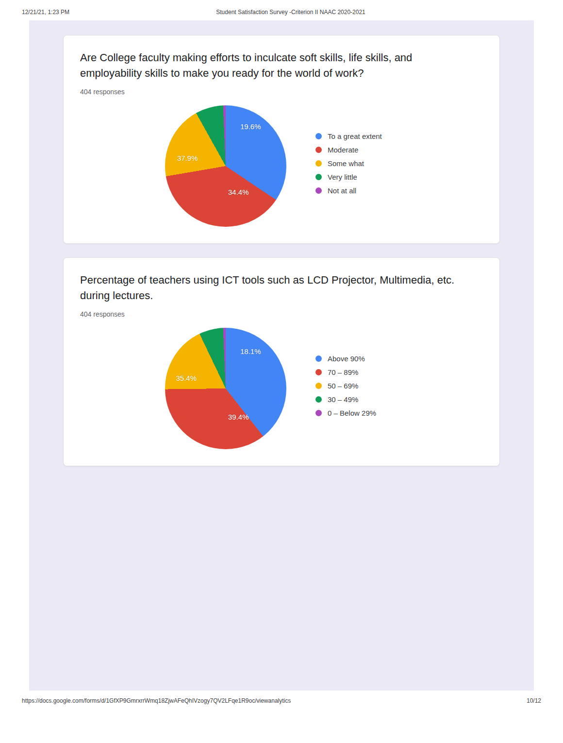12/21/21, 1:23 PM Student Satisfaction Survey -Criterion II NAAC 2020-2021
Are College faculty making efforts to inculcate soft skills, life skills, and employability skills to make you ready for the world of work?
404 responses
34.4% 37.9% 19.6%
To a great extent
Moderate
Some what
Very little
Not at all
Percentage of teachers using ICT tools such as LCD Projector, Multimedia, etc. during lectures.
404 responses
39.4% 35.4% 18.1%
Above 90%
70 – 89%
50 – 69%
30 – 49%
0 – Below 29%
https://docs.google.com/forms/d/1GfXP9GmrxrrWmq18ZjwAFeQhIVzogy7QV2LFqe1R9oc/viewanalytics 10/12